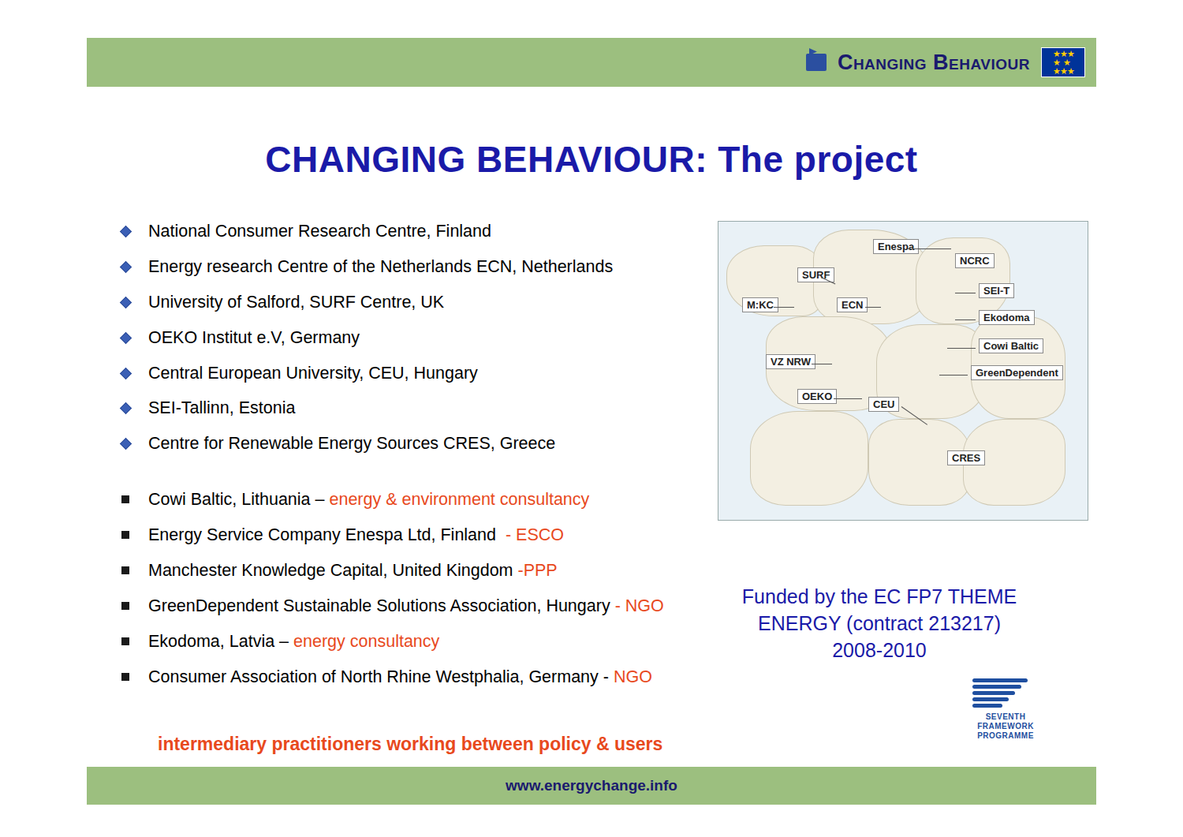Changing Behaviour ★★★
★ ★
★★★
CHANGING BEHAVIOUR: The project
National Consumer Research Centre, Finland
Energy research Centre of the Netherlands ECN, Netherlands
University of Salford, SURF Centre, UK
OEKO Institut e.V, Germany
Central European University, CEU, Hungary
SEI-Tallinn, Estonia
Centre for Renewable Energy Sources CRES, Greece
Cowi Baltic, Lithuania – energy & environment consultancy
Energy Service Company Enespa Ltd, Finland - ESCO
Manchester Knowledge Capital, United Kingdom -PPP
GreenDependent Sustainable Solutions Association, Hungary - NGO
Ekodoma, Latvia – energy consultancy
Consumer Association of North Rhine Westphalia, Germany - NGO
Enespa NCRC SEI-T Ekodoma Cowi Baltic GreenDependent SURF M:KC ECN VZ NRW OEKO CEU CRES
Funded by the EC FP7 THEME
ENERGY (contract 213217)
2008-2010
SEVENTH FRAMEWORK
PROGRAMME
intermediary practitioners working between policy & users
www.energychange.info